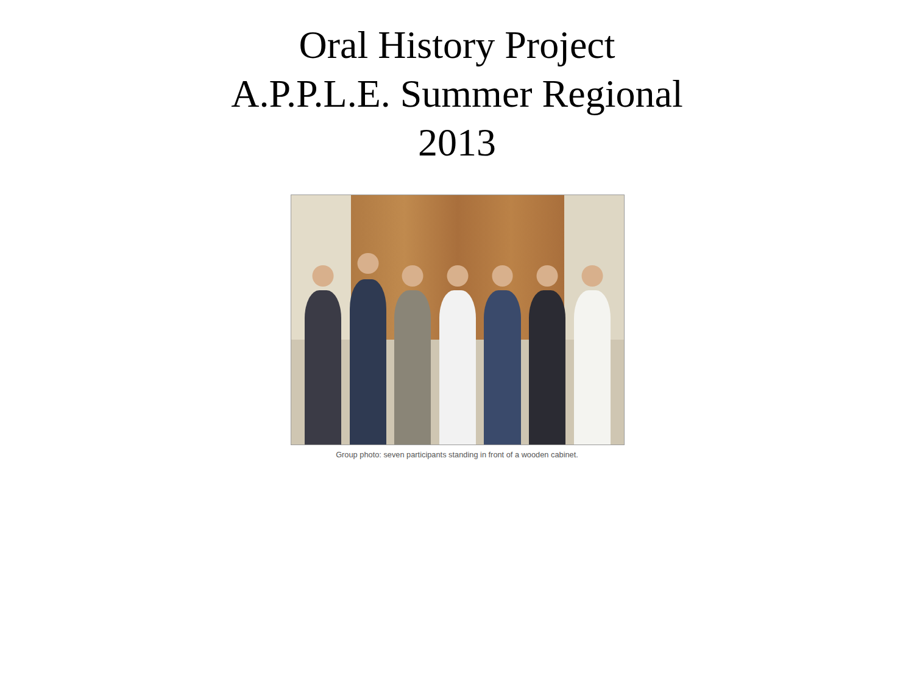Oral History Project A.P.P.L.E. Summer Regional 2013
Group photo: seven participants standing in front of a wooden cabinet.